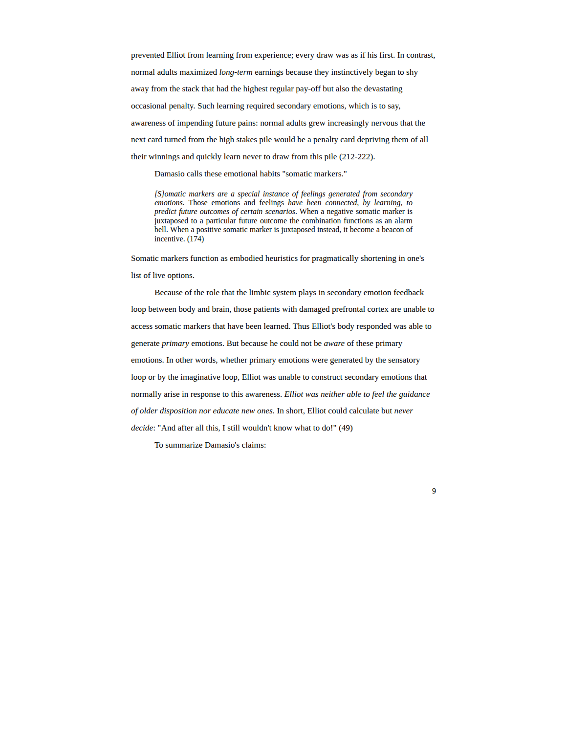prevented Elliot from learning from experience; every draw was as if his first. In contrast, normal adults maximized long-term earnings because they instinctively began to shy away from the stack that had the highest regular pay-off but also the devastating occasional penalty. Such learning required secondary emotions, which is to say, awareness of impending future pains: normal adults grew increasingly nervous that the next card turned from the high stakes pile would be a penalty card depriving them of all their winnings and quickly learn never to draw from this pile (212-222).
Damasio calls these emotional habits "somatic markers."
[S]omatic markers are a special instance of feelings generated from secondary emotions. Those emotions and feelings have been connected, by learning, to predict future outcomes of certain scenarios. When a negative somatic marker is juxtaposed to a particular future outcome the combination functions as an alarm bell. When a positive somatic marker is juxtaposed instead, it become a beacon of incentive. (174)
Somatic markers function as embodied heuristics for pragmatically shortening in one's list of live options.
Because of the role that the limbic system plays in secondary emotion feedback loop between body and brain, those patients with damaged prefrontal cortex are unable to access somatic markers that have been learned. Thus Elliot's body responded was able to generate primary emotions. But because he could not be aware of these primary emotions. In other words, whether primary emotions were generated by the sensatory loop or by the imaginative loop, Elliot was unable to construct secondary emotions that normally arise in response to this awareness. Elliot was neither able to feel the guidance of older disposition nor educate new ones. In short, Elliot could calculate but never decide: "And after all this, I still wouldn't know what to do!" (49)
To summarize Damasio's claims:
9